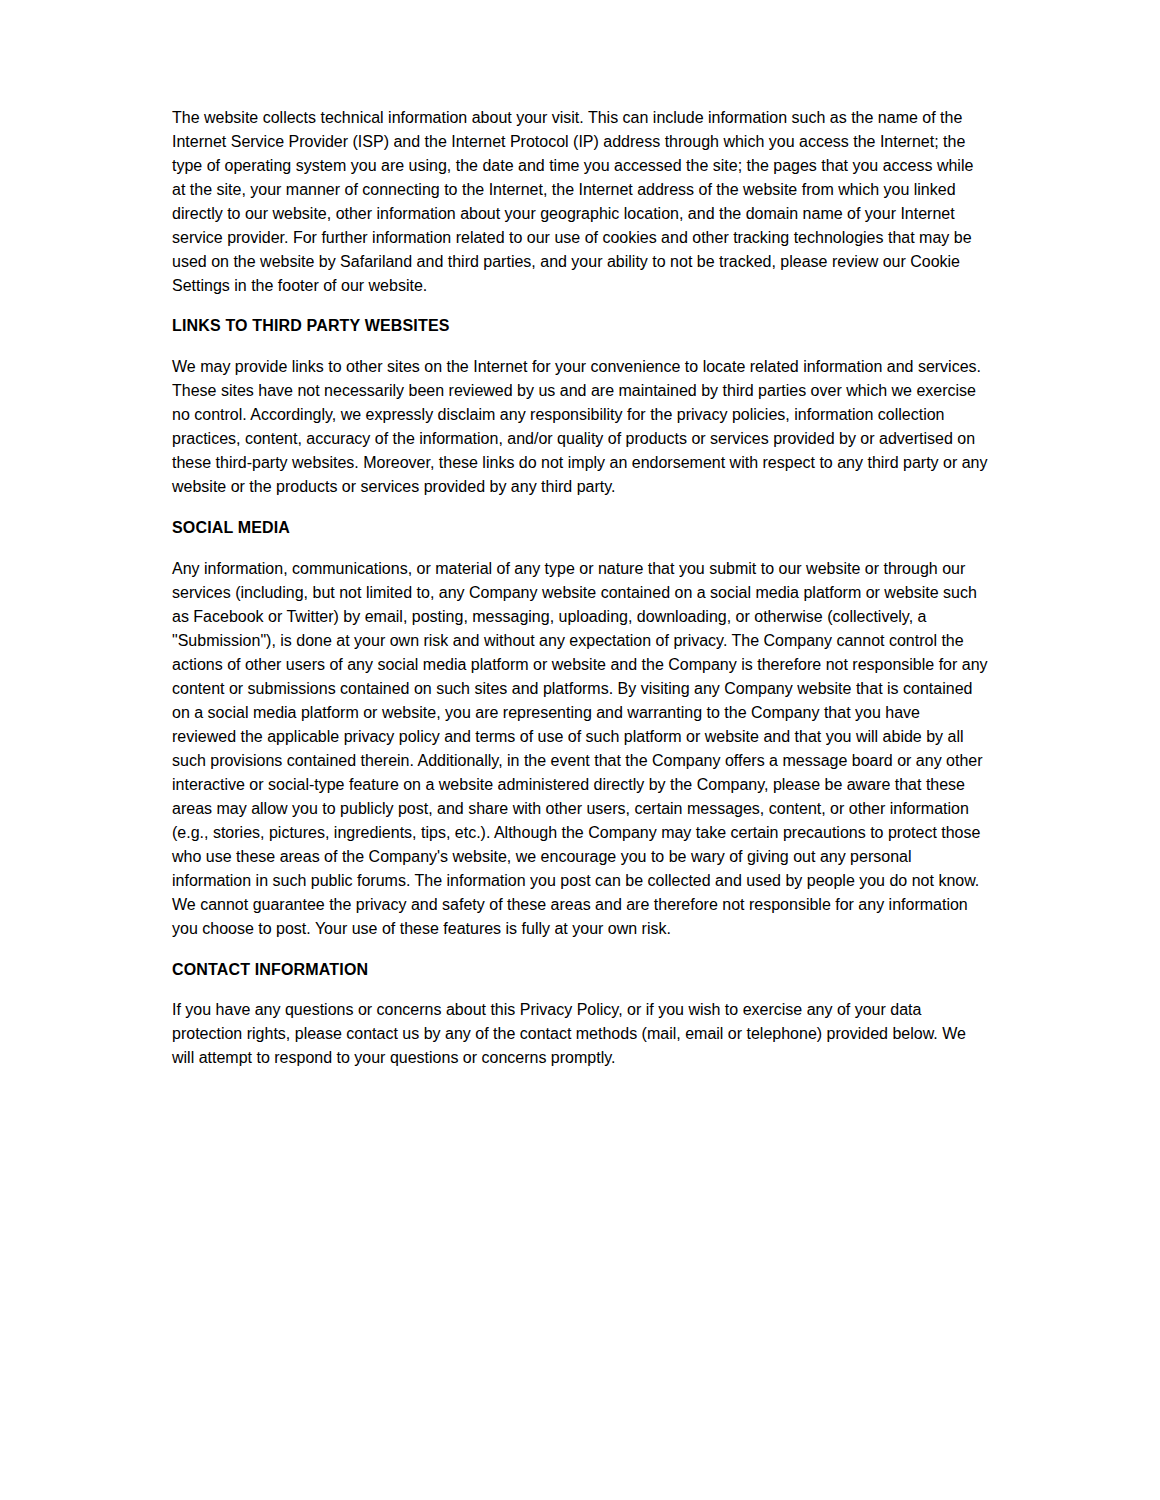The website collects technical information about your visit. This can include information such as the name of the Internet Service Provider (ISP) and the Internet Protocol (IP) address through which you access the Internet; the type of operating system you are using, the date and time you accessed the site; the pages that you access while at the site, your manner of connecting to the Internet, the Internet address of the website from which you linked directly to our website, other information about your geographic location, and the domain name of your Internet service provider. For further information related to our use of cookies and other tracking technologies that may be used on the website by Safariland and third parties, and your ability to not be tracked, please review our Cookie Settings in the footer of our website.
LINKS TO THIRD PARTY WEBSITES
We may provide links to other sites on the Internet for your convenience to locate related information and services. These sites have not necessarily been reviewed by us and are maintained by third parties over which we exercise no control. Accordingly, we expressly disclaim any responsibility for the privacy policies, information collection practices, content, accuracy of the information, and/or quality of products or services provided by or advertised on these third-party websites. Moreover, these links do not imply an endorsement with respect to any third party or any website or the products or services provided by any third party.
SOCIAL MEDIA
Any information, communications, or material of any type or nature that you submit to our website or through our services (including, but not limited to, any Company website contained on a social media platform or website such as Facebook or Twitter) by email, posting, messaging, uploading, downloading, or otherwise (collectively, a "Submission"), is done at your own risk and without any expectation of privacy. The Company cannot control the actions of other users of any social media platform or website and the Company is therefore not responsible for any content or submissions contained on such sites and platforms. By visiting any Company website that is contained on a social media platform or website, you are representing and warranting to the Company that you have reviewed the applicable privacy policy and terms of use of such platform or website and that you will abide by all such provisions contained therein. Additionally, in the event that the Company offers a message board or any other interactive or social-type feature on a website administered directly by the Company, please be aware that these areas may allow you to publicly post, and share with other users, certain messages, content, or other information (e.g., stories, pictures, ingredients, tips, etc.). Although the Company may take certain precautions to protect those who use these areas of the Company's website, we encourage you to be wary of giving out any personal information in such public forums. The information you post can be collected and used by people you do not know. We cannot guarantee the privacy and safety of these areas and are therefore not responsible for any information you choose to post. Your use of these features is fully at your own risk.
CONTACT INFORMATION
If you have any questions or concerns about this Privacy Policy, or if you wish to exercise any of your data protection rights, please contact us by any of the contact methods (mail, email or telephone) provided below. We will attempt to respond to your questions or concerns promptly.